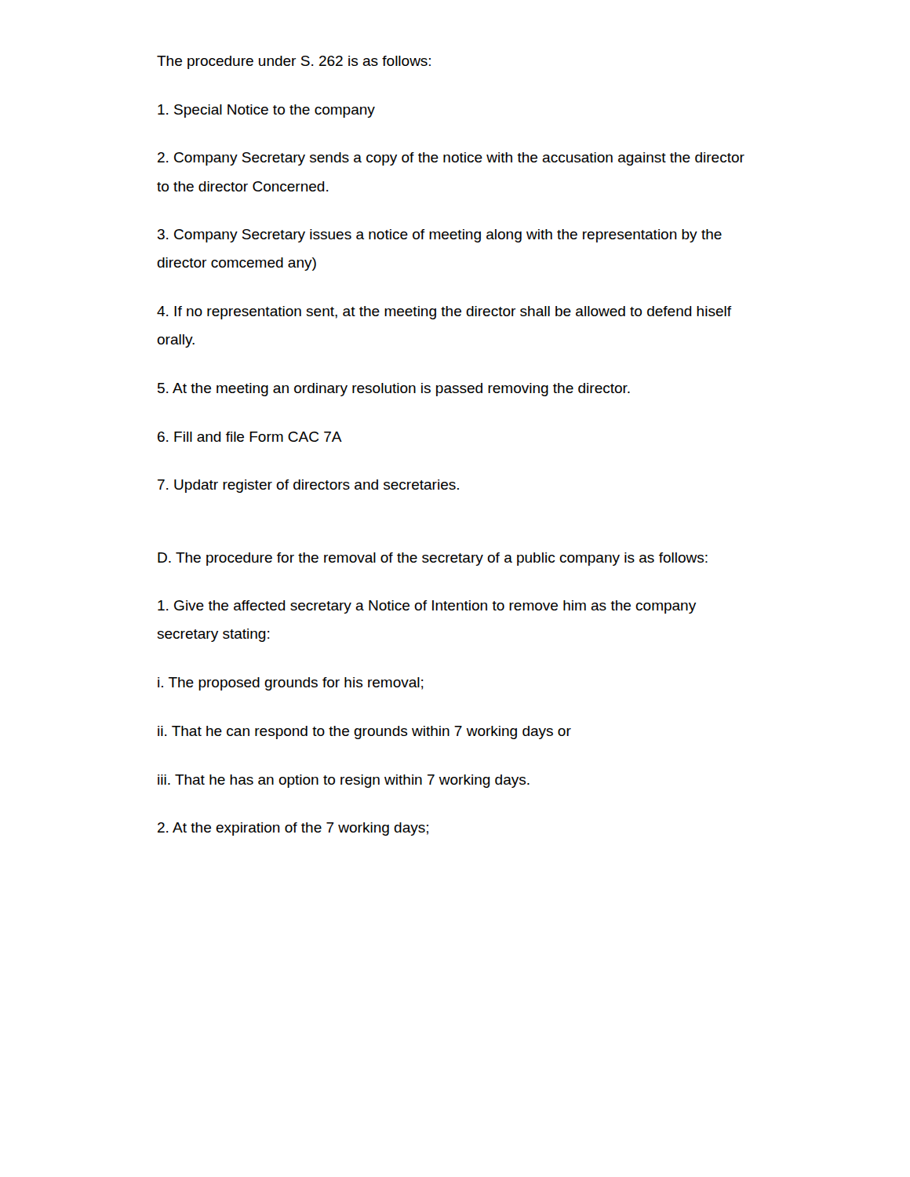The procedure under S. 262 is as follows:
1. Special Notice to the company
2. Company Secretary sends a copy of the notice with the accusation against the director to the director Concerned.
3. Company Secretary issues a notice of meeting along with the representation by the director comcemed any)
4. If no representation sent, at the meeting the director shall be allowed to defend hiself orally.
5. At the meeting an ordinary resolution is passed removing the director.
6. Fill and file Form CAC 7A
7. Updatr register of directors and secretaries.
D. The procedure for the removal of the secretary of a public company is as follows:
1. Give the affected secretary a Notice of Intention to remove him as the company secretary stating:
i. The proposed grounds for his removal;
ii. That he can respond to the grounds within 7 working days or
iii. That he has an option to resign within 7 working days.
2. At the expiration of the 7 working days;